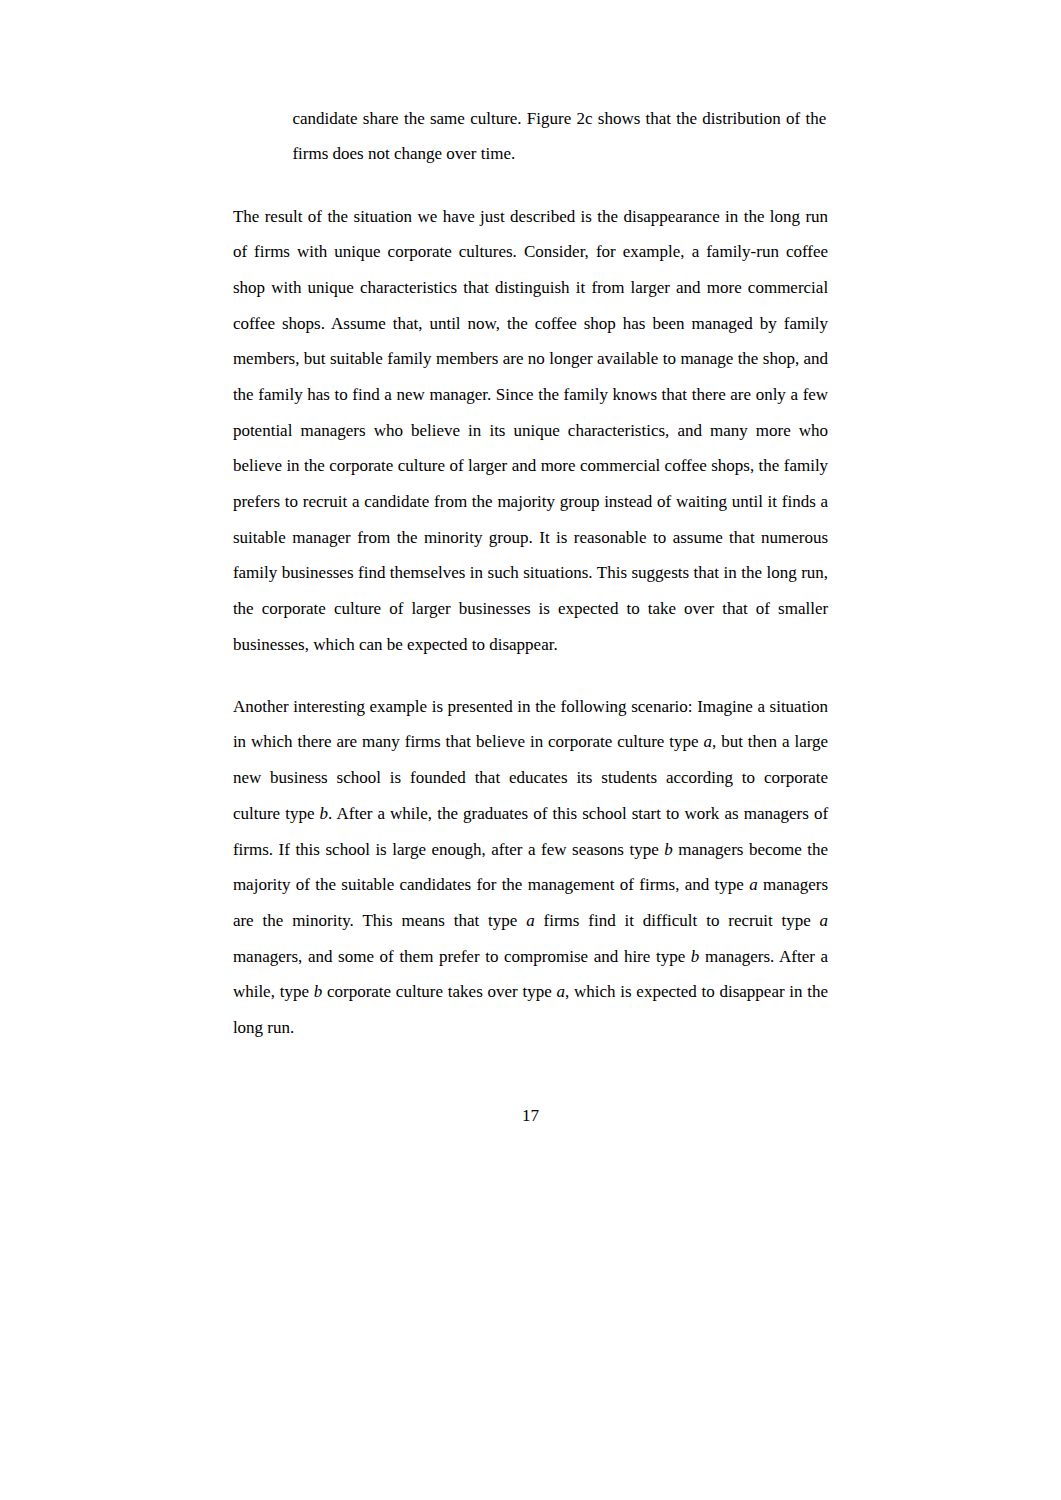candidate share the same culture. Figure 2c shows that the distribution of the firms does not change over time.
The result of the situation we have just described is the disappearance in the long run of firms with unique corporate cultures. Consider, for example, a family-run coffee shop with unique characteristics that distinguish it from larger and more commercial coffee shops. Assume that, until now, the coffee shop has been managed by family members, but suitable family members are no longer available to manage the shop, and the family has to find a new manager. Since the family knows that there are only a few potential managers who believe in its unique characteristics, and many more who believe in the corporate culture of larger and more commercial coffee shops, the family prefers to recruit a candidate from the majority group instead of waiting until it finds a suitable manager from the minority group. It is reasonable to assume that numerous family businesses find themselves in such situations. This suggests that in the long run, the corporate culture of larger businesses is expected to take over that of smaller businesses, which can be expected to disappear.
Another interesting example is presented in the following scenario: Imagine a situation in which there are many firms that believe in corporate culture type a, but then a large new business school is founded that educates its students according to corporate culture type b. After a while, the graduates of this school start to work as managers of firms. If this school is large enough, after a few seasons type b managers become the majority of the suitable candidates for the management of firms, and type a managers are the minority. This means that type a firms find it difficult to recruit type a managers, and some of them prefer to compromise and hire type b managers. After a while, type b corporate culture takes over type a, which is expected to disappear in the long run.
17